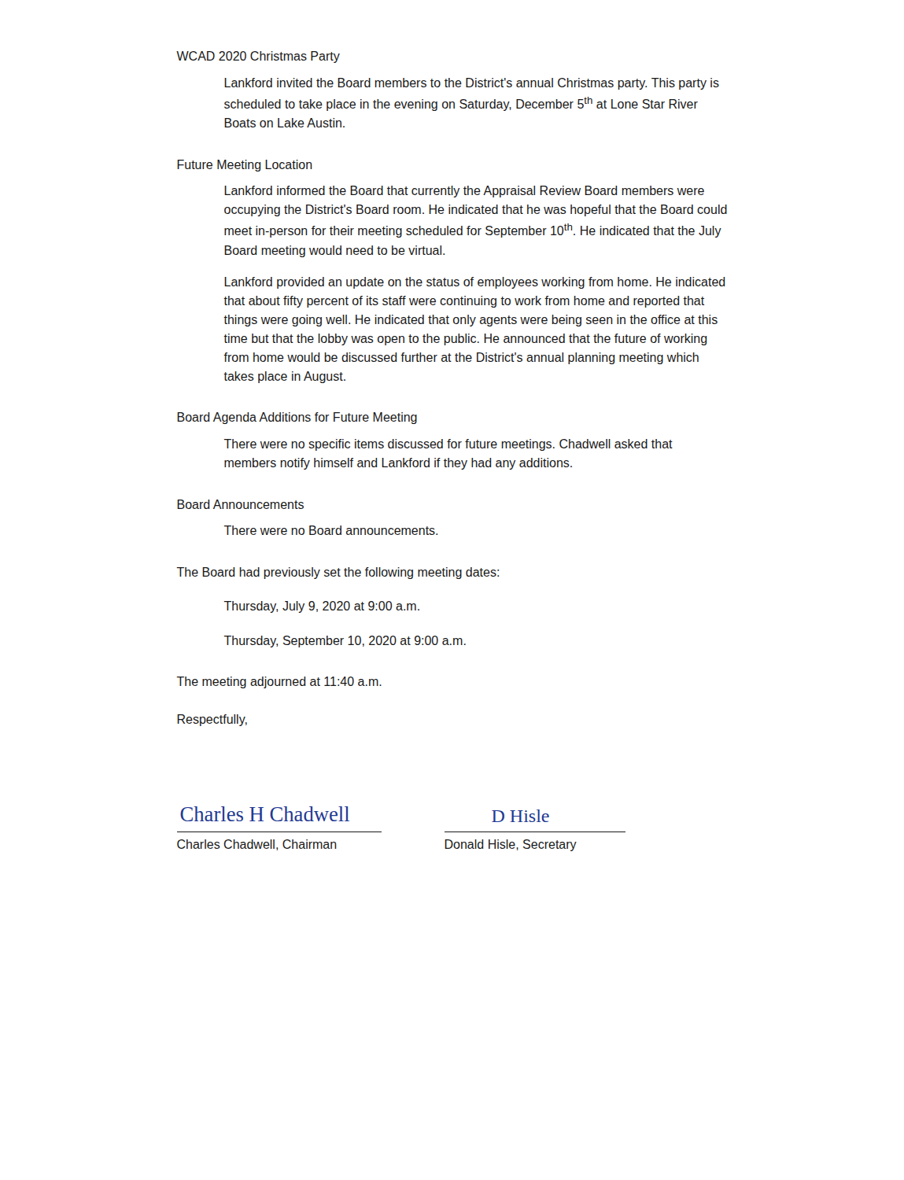WCAD 2020 Christmas Party
Lankford invited the Board members to the District's annual Christmas party. This party is scheduled to take place in the evening on Saturday, December 5th at Lone Star River Boats on Lake Austin.
Future Meeting Location
Lankford informed the Board that currently the Appraisal Review Board members were occupying the District's Board room. He indicated that he was hopeful that the Board could meet in-person for their meeting scheduled for September 10th. He indicated that the July Board meeting would need to be virtual.
Lankford provided an update on the status of employees working from home. He indicated that about fifty percent of its staff were continuing to work from home and reported that things were going well. He indicated that only agents were being seen in the office at this time but that the lobby was open to the public. He announced that the future of working from home would be discussed further at the District's annual planning meeting which takes place in August.
Board Agenda Additions for Future Meeting
There were no specific items discussed for future meetings. Chadwell asked that members notify himself and Lankford if they had any additions.
Board Announcements
There were no Board announcements.
The Board had previously set the following meeting dates:
Thursday, July 9, 2020 at 9:00 a.m.
Thursday, September 10, 2020 at 9:00 a.m.
The meeting adjourned at 11:40 a.m.
Respectfully,
Charles H Chadwell
Charles Chadwell, Chairman
D Hisle
Donald Hisle, Secretary